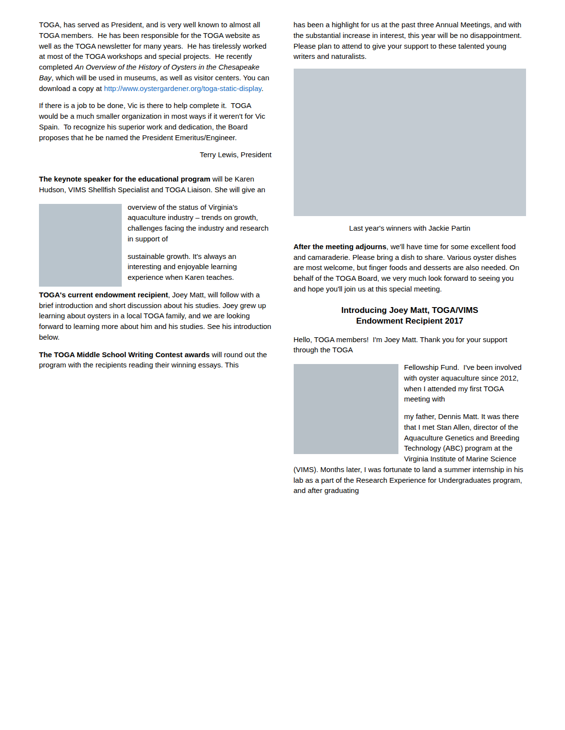TOGA, has served as President, and is very well known to almost all TOGA members. He has been responsible for the TOGA website as well as the TOGA newsletter for many years. He has tirelessly worked at most of the TOGA workshops and special projects. He recently completed An Overview of the History of Oysters in the Chesapeake Bay, which will be used in museums, as well as visitor centers. You can download a copy at http://www.oystergardener.org/toga-static-display.
If there is a job to be done, Vic is there to help complete it. TOGA would be a much smaller organization in most ways if it weren't for Vic Spain. To recognize his superior work and dedication, the Board proposes that he be named the President Emeritus/Engineer.
Terry Lewis, President
The keynote speaker for the educational program will be Karen Hudson, VIMS Shellfish Specialist and TOGA Liaison. She will give an
overview of the status of Virginia's aquaculture industry – trends on growth, challenges facing the industry and research in support of
sustainable growth. It's always an interesting and enjoyable learning experience when Karen teaches.
TOGA's current endowment recipient, Joey Matt, will follow with a brief introduction and short discussion about his studies. Joey grew up learning about oysters in a local TOGA family, and we are looking forward to learning more about him and his studies. See his introduction below.
The TOGA Middle School Writing Contest awards will round out the program with the recipients reading their winning essays. This
has been a highlight for us at the past three Annual Meetings, and with the substantial increase in interest, this year will be no disappointment. Please plan to attend to give your support to these talented young writers and naturalists.
Last year's winners with Jackie Partin
After the meeting adjourns, we'll have time for some excellent food and camaraderie. Please bring a dish to share. Various oyster dishes are most welcome, but finger foods and desserts are also needed. On behalf of the TOGA Board, we very much look forward to seeing you and hope you'll join us at this special meeting.
Introducing Joey Matt, TOGA/VIMS
Endowment Recipient 2017
Hello, TOGA members! I'm Joey Matt. Thank you for your support through the TOGA
Fellowship Fund. I've been involved with oyster aquaculture since 2012, when I attended my first TOGA meeting with
my father, Dennis Matt. It was there that I met Stan Allen, director of the Aquaculture Genetics and Breeding Technology (ABC) program at the Virginia Institute of Marine Science (VIMS). Months later, I was fortunate to land a summer internship in his lab as a part of the Research Experience for Undergraduates program, and after graduating